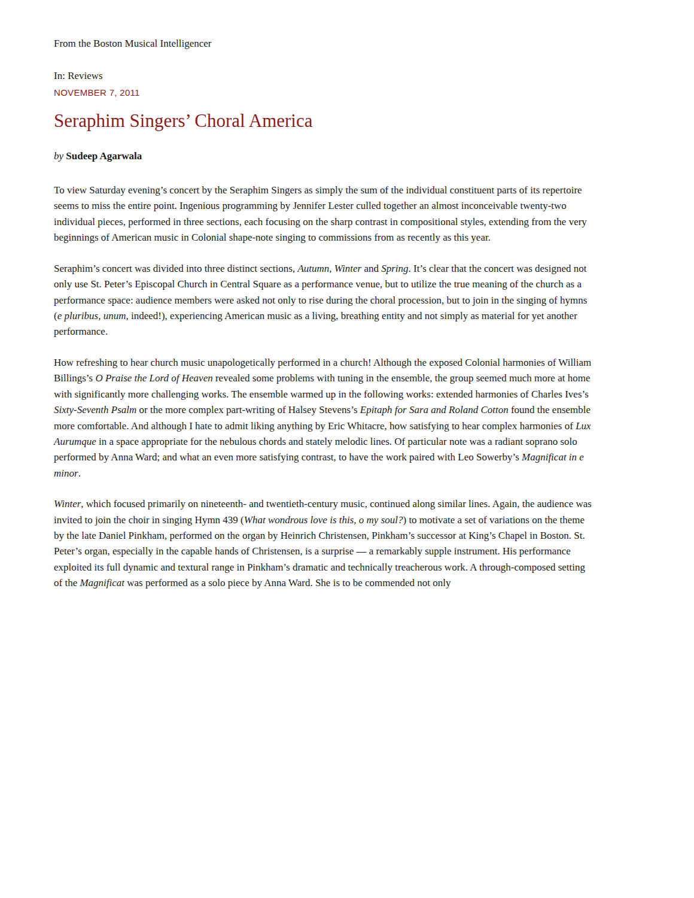From the Boston Musical Intelligencer
In: Reviews
NOVEMBER 7, 2011
Seraphim Singers’ Choral America
by Sudeep Agarwala
To view Saturday evening’s concert by the Seraphim Singers as simply the sum of the individual constituent parts of its repertoire seems to miss the entire point. Ingenious programming by Jennifer Lester culled together an almost inconceivable twenty-two individual pieces, performed in three sections, each focusing on the sharp contrast in compositional styles, extending from the very beginnings of American music in Colonial shape-note singing to commissions from as recently as this year.
Seraphim’s concert was divided into three distinct sections, Autumn, Winter and Spring. It’s clear that the concert was designed not only use St. Peter’s Episcopal Church in Central Square as a performance venue, but to utilize the true meaning of the church as a performance space: audience members were asked not only to rise during the choral procession, but to join in the singing of hymns (e pluribus, unum, indeed!), experiencing American music as a living, breathing entity and not simply as material for yet another performance.
How refreshing to hear church music unapologetically performed in a church! Although the exposed Colonial harmonies of William Billings’s O Praise the Lord of Heaven revealed some problems with tuning in the ensemble, the group seemed much more at home with significantly more challenging works. The ensemble warmed up in the following works: extended harmonies of Charles Ives’s Sixty-Seventh Psalm or the more complex part-writing of Halsey Stevens’s Epitaph for Sara and Roland Cotton found the ensemble more comfortable. And although I hate to admit liking anything by Eric Whitacre, how satisfying to hear complex harmonies of Lux Aurumque in a space appropriate for the nebulous chords and stately melodic lines. Of particular note was a radiant soprano solo performed by Anna Ward; and what an even more satisfying contrast, to have the work paired with Leo Sowerby’s Magnificat in e minor.
Winter, which focused primarily on nineteenth- and twentieth-century music, continued along similar lines. Again, the audience was invited to join the choir in singing Hymn 439 (What wondrous love is this, o my soul?) to motivate a set of variations on the theme by the late Daniel Pinkham, performed on the organ by Heinrich Christensen, Pinkham’s successor at King’s Chapel in Boston. St. Peter’s organ, especially in the capable hands of Christensen, is a surprise — a remarkably supple instrument. His performance exploited its full dynamic and textural range in Pinkham’s dramatic and technically treacherous work. A through-composed setting of the Magnificat was performed as a solo piece by Anna Ward. She is to be commended not only